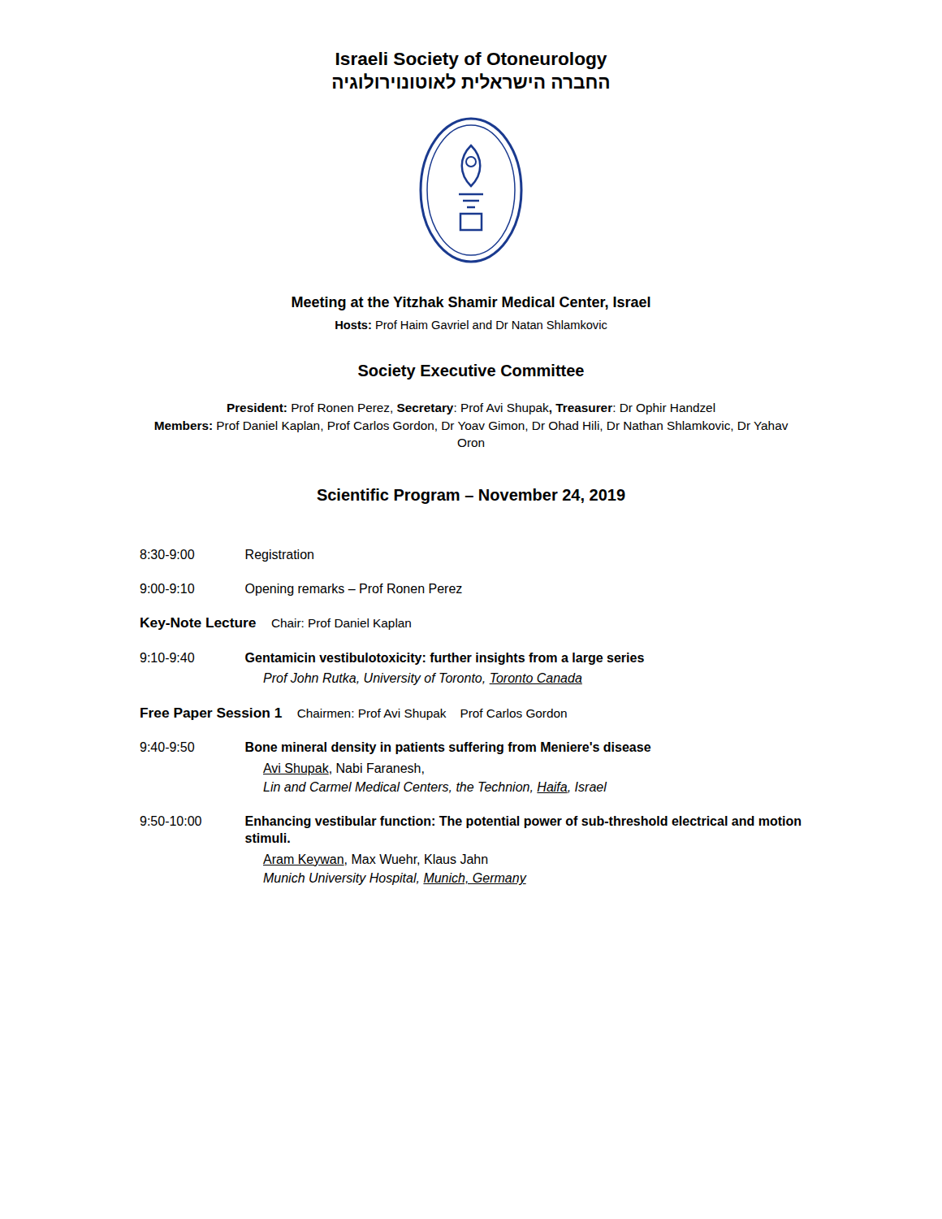Israeli Society of Otoneurology החברה הישראלית לאוטונוירולוגיה
Meeting at the Yitzhak Shamir Medical Center, Israel
Hosts: Prof Haim Gavriel and Dr Natan Shlamkovic
Society Executive Committee
President: Prof Ronen Perez, Secretary: Prof Avi Shupak, Treasurer: Dr Ophir Handzel
Members: Prof Daniel Kaplan, Prof Carlos Gordon, Dr Yoav Gimon, Dr Ohad Hili, Dr Nathan Shlamkovic, Dr Yahav Oron
Scientific Program – November 24, 2019
| 8:30-9:00 | Registration |
| 9:00-9:10 | Opening remarks – Prof Ronen Perez |
| Key-Note Lecture Chair: Prof Daniel Kaplan |
| 9:10-9:40 | Gentamicin vestibulotoxicity: further insights from a large series Prof John Rutka, University of Toronto, Toronto Canada |
| Free Paper Session 1 Chairmen: Prof Avi Shupak Prof Carlos Gordon |
| 9:40-9:50 | Bone mineral density in patients suffering from Meniere's disease Avi Shupak , Nabi Faranesh, Lin and Carmel Medical Centers, the Technion, Haifa , Israel |
| 9:50-10:00 | Enhancing vestibular function: The potential power of sub-threshold electrical and motion stimuli. Aram Keywan , Max Wuehr, Klaus Jahn Munich University Hospital, Munich, Germany |